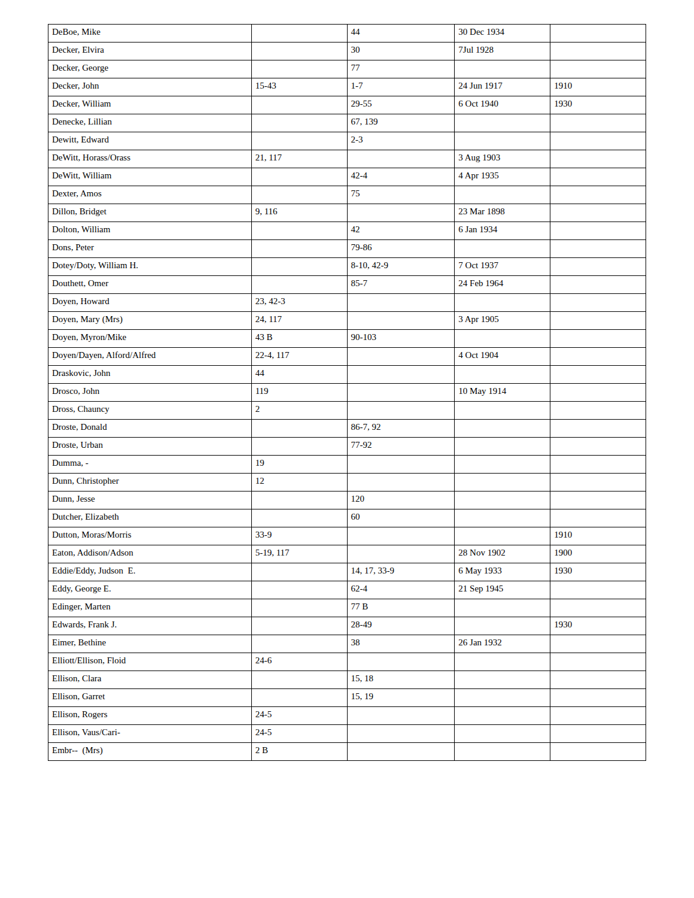| DeBoe, Mike | | 44 | 30 Dec 1934 | |
| Decker, Elvira | | 30 | 7Jul 1928 | |
| Decker, George | | 77 | | |
| Decker, John | 15-43 | 1-7 | 24 Jun 1917 | 1910 |
| Decker, William | | 29-55 | 6 Oct 1940 | 1930 |
| Denecke, Lillian | | 67, 139 | | |
| Dewitt, Edward | | 2-3 | | |
| DeWitt, Horass/Orass | 21, 117 | | 3 Aug 1903 | |
| DeWitt, William | | 42-4 | 4 Apr 1935 | |
| Dexter, Amos | | 75 | | |
| Dillon, Bridget | 9, 116 | | 23 Mar 1898 | |
| Dolton, William | | 42 | 6 Jan 1934 | |
| Dons, Peter | | 79-86 | | |
| Dotey/Doty, William H. | | 8-10, 42-9 | 7 Oct 1937 | |
| Douthett, Omer | | 85-7 | 24 Feb 1964 | |
| Doyen, Howard | 23, 42-3 | | | |
| Doyen, Mary (Mrs) | 24, 117 | | 3 Apr 1905 | |
| Doyen, Myron/Mike | 43 B | 90-103 | | |
| Doyen/Dayen, Alford/Alfred | 22-4, 117 | | 4 Oct 1904 | |
| Draskovic, John | 44 | | | |
| Drosco, John | 119 | | 10 May 1914 | |
| Dross, Chauncy | 2 | | | |
| Droste, Donald | | 86-7, 92 | | |
| Droste, Urban | | 77-92 | | |
| Dumma, - | 19 | | | |
| Dunn, Christopher | 12 | | | |
| Dunn, Jesse | | 120 | | |
| Dutcher, Elizabeth | | 60 | | |
| Dutton, Moras/Morris | 33-9 | | | 1910 |
| Eaton, Addison/Adson | 5-19, 117 | | 28 Nov 1902 | 1900 |
| Eddie/Eddy, Judson E. | | 14, 17, 33-9 | 6 May 1933 | 1930 |
| Eddy, George E. | | 62-4 | 21 Sep 1945 | |
| Edinger, Marten | | 77 B | | |
| Edwards, Frank J. | | 28-49 | | 1930 |
| Eimer, Bethine | | 38 | 26 Jan 1932 | |
| Elliott/Ellison, Floid | 24-6 | | | |
| Ellison, Clara | | 15, 18 | | |
| Ellison, Garret | | 15, 19 | | |
| Ellison, Rogers | 24-5 | | | |
| Ellison, Vaus/Cari- | 24-5 | | | |
| Embr-- (Mrs) | 2 B | | | |